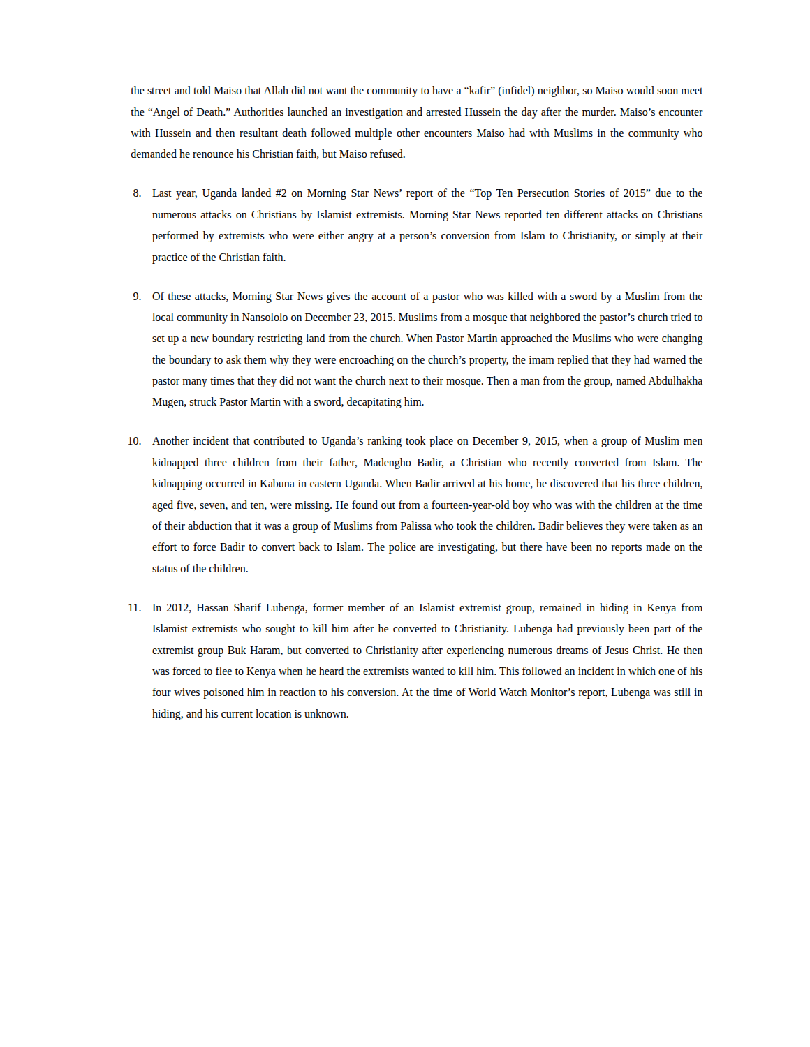the street and told Maiso that Allah did not want the community to have a “kafir” (infidel) neighbor, so Maiso would soon meet the “Angel of Death.” Authorities launched an investigation and arrested Hussein the day after the murder. Maiso’s encounter with Hussein and then resultant death followed multiple other encounters Maiso had with Muslims in the community who demanded he renounce his Christian faith, but Maiso refused.
Last year, Uganda landed #2 on Morning Star News’ report of the “Top Ten Persecution Stories of 2015” due to the numerous attacks on Christians by Islamist extremists. Morning Star News reported ten different attacks on Christians performed by extremists who were either angry at a person’s conversion from Islam to Christianity, or simply at their practice of the Christian faith.
Of these attacks, Morning Star News gives the account of a pastor who was killed with a sword by a Muslim from the local community in Nansololo on December 23, 2015. Muslims from a mosque that neighbored the pastor’s church tried to set up a new boundary restricting land from the church. When Pastor Martin approached the Muslims who were changing the boundary to ask them why they were encroaching on the church’s property, the imam replied that they had warned the pastor many times that they did not want the church next to their mosque. Then a man from the group, named Abdulhakha Mugen, struck Pastor Martin with a sword, decapitating him.
Another incident that contributed to Uganda’s ranking took place on December 9, 2015, when a group of Muslim men kidnapped three children from their father, Madengho Badir, a Christian who recently converted from Islam. The kidnapping occurred in Kabuna in eastern Uganda. When Badir arrived at his home, he discovered that his three children, aged five, seven, and ten, were missing. He found out from a fourteen-year-old boy who was with the children at the time of their abduction that it was a group of Muslims from Palissa who took the children. Badir believes they were taken as an effort to force Badir to convert back to Islam. The police are investigating, but there have been no reports made on the status of the children.
In 2012, Hassan Sharif Lubenga, former member of an Islamist extremist group, remained in hiding in Kenya from Islamist extremists who sought to kill him after he converted to Christianity. Lubenga had previously been part of the extremist group Buk Haram, but converted to Christianity after experiencing numerous dreams of Jesus Christ. He then was forced to flee to Kenya when he heard the extremists wanted to kill him. This followed an incident in which one of his four wives poisoned him in reaction to his conversion. At the time of World Watch Monitor’s report, Lubenga was still in hiding, and his current location is unknown.